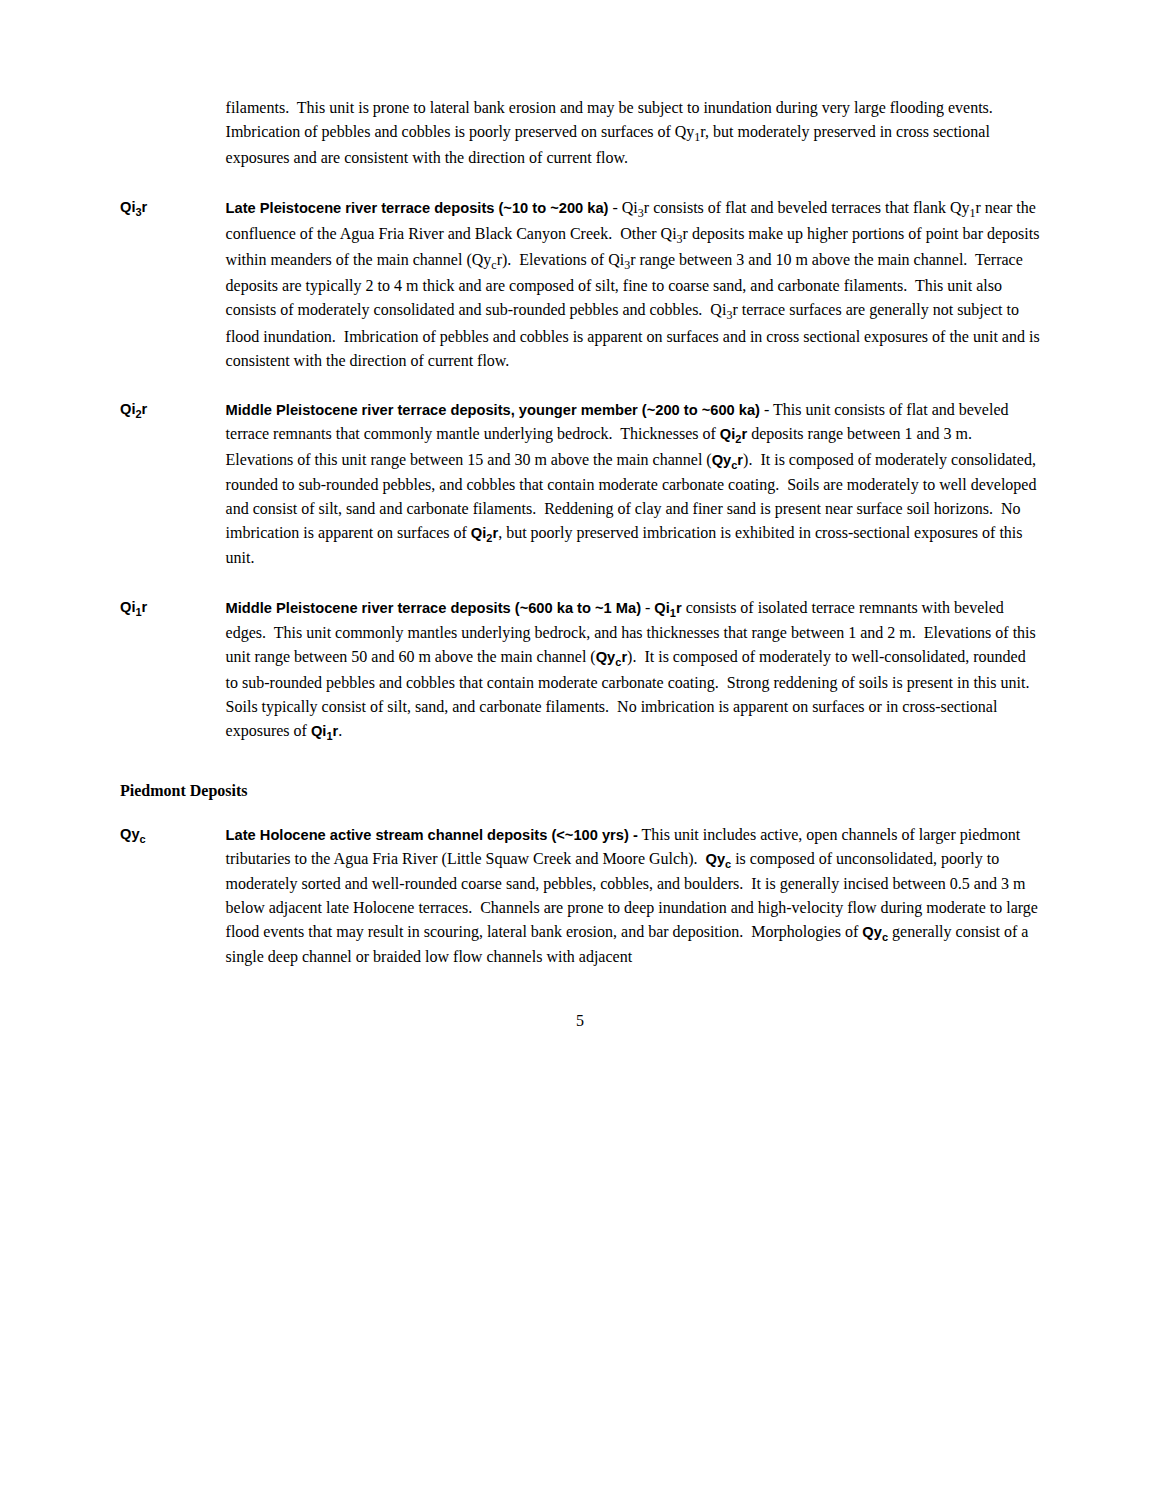filaments. This unit is prone to lateral bank erosion and may be subject to inundation during very large flooding events. Imbrication of pebbles and cobbles is poorly preserved on surfaces of Qy1r, but moderately preserved in cross sectional exposures and are consistent with the direction of current flow.
Qi3r
Late Pleistocene river terrace deposits (~10 to ~200 ka) - Qi3r consists of flat and beveled terraces that flank Qy1r near the confluence of the Agua Fria River and Black Canyon Creek. Other Qi3r deposits make up higher portions of point bar deposits within meanders of the main channel (Qycr). Elevations of Qi3r range between 3 and 10 m above the main channel. Terrace deposits are typically 2 to 4 m thick and are composed of silt, fine to coarse sand, and carbonate filaments. This unit also consists of moderately consolidated and sub-rounded pebbles and cobbles. Qi3r terrace surfaces are generally not subject to flood inundation. Imbrication of pebbles and cobbles is apparent on surfaces and in cross sectional exposures of the unit and is consistent with the direction of current flow.
Qi2r
Middle Pleistocene river terrace deposits, younger member (~200 to ~600 ka) - This unit consists of flat and beveled terrace remnants that commonly mantle underlying bedrock. Thicknesses of Qi2r deposits range between 1 and 3 m. Elevations of this unit range between 15 and 30 m above the main channel (Qycr). It is composed of moderately consolidated, rounded to sub-rounded pebbles, and cobbles that contain moderate carbonate coating. Soils are moderately to well developed and consist of silt, sand and carbonate filaments. Reddening of clay and finer sand is present near surface soil horizons. No imbrication is apparent on surfaces of Qi2r, but poorly preserved imbrication is exhibited in cross-sectional exposures of this unit.
Qi1r
Middle Pleistocene river terrace deposits (~600 ka to ~1 Ma) - Qi1r consists of isolated terrace remnants with beveled edges. This unit commonly mantles underlying bedrock, and has thicknesses that range between 1 and 2 m. Elevations of this unit range between 50 and 60 m above the main channel (Qycr). It is composed of moderately to well-consolidated, rounded to sub-rounded pebbles and cobbles that contain moderate carbonate coating. Strong reddening of soils is present in this unit. Soils typically consist of silt, sand, and carbonate filaments. No imbrication is apparent on surfaces or in cross-sectional exposures of Qi1r.
Piedmont Deposits
Qyc
Late Holocene active stream channel deposits (<~100 yrs) - This unit includes active, open channels of larger piedmont tributaries to the Agua Fria River (Little Squaw Creek and Moore Gulch). Qyc is composed of unconsolidated, poorly to moderately sorted and well-rounded coarse sand, pebbles, cobbles, and boulders. It is generally incised between 0.5 and 3 m below adjacent late Holocene terraces. Channels are prone to deep inundation and high-velocity flow during moderate to large flood events that may result in scouring, lateral bank erosion, and bar deposition. Morphologies of Qyc generally consist of a single deep channel or braided low flow channels with adjacent
5